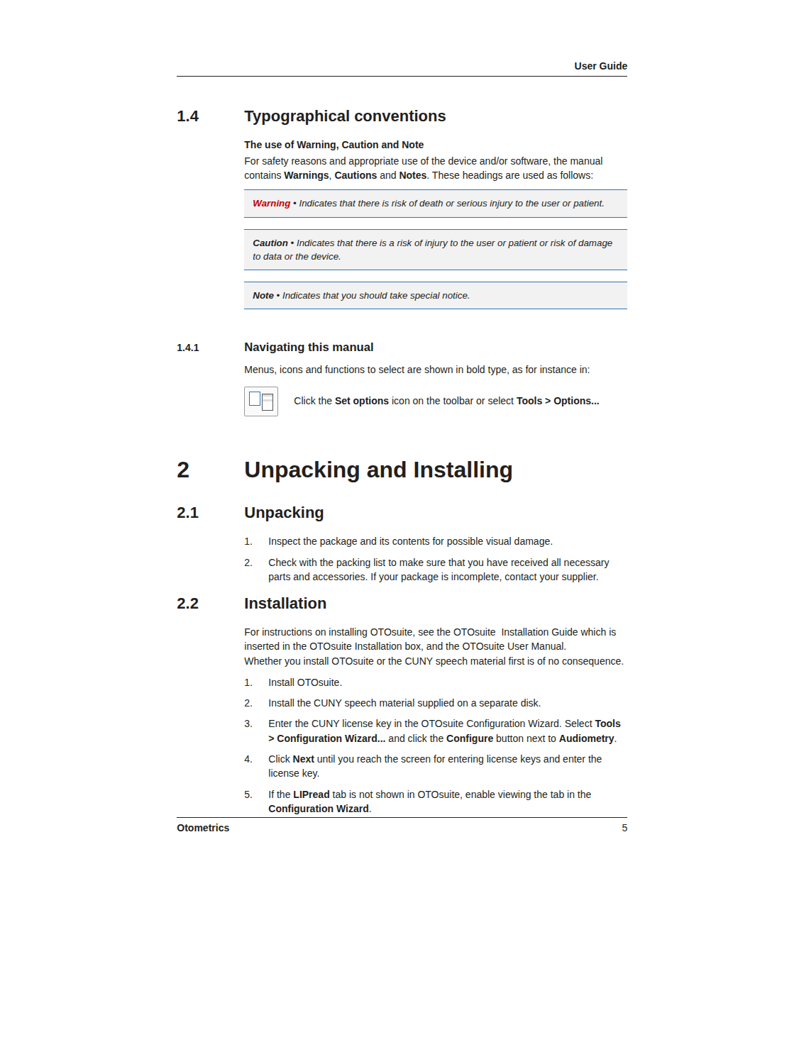User Guide
1.4 Typographical conventions
The use of Warning, Caution and Note
For safety reasons and appropriate use of the device and/or software, the manual contains Warnings, Cautions and Notes. These headings are used as follows:
Warning • Indicates that there is risk of death or serious injury to the user or patient.
Caution • Indicates that there is a risk of injury to the user or patient or risk of damage to data or the device.
Note • Indicates that you should take special notice.
1.4.1 Navigating this manual
Menus, icons and functions to select are shown in bold type, as for instance in:
Click the Set options icon on the toolbar or select Tools > Options...
2 Unpacking and Installing
2.1 Unpacking
Inspect the package and its contents for possible visual damage.
Check with the packing list to make sure that you have received all necessary parts and accessories. If your package is incomplete, contact your supplier.
2.2 Installation
For instructions on installing OTOsuite, see the OTOsuite Installation Guide which is inserted in the OTOsuite Installation box, and the OTOsuite User Manual.
Whether you install OTOsuite or the CUNY speech material first is of no consequence.
Install OTOsuite.
Install the CUNY speech material supplied on a separate disk.
Enter the CUNY license key in the OTOsuite Configuration Wizard. Select Tools > Configuration Wizard... and click the Configure button next to Audiometry.
Click Next until you reach the screen for entering license keys and enter the license key.
If the LIPread tab is not shown in OTOsuite, enable viewing the tab in the Configuration Wizard.
Otometrics
5